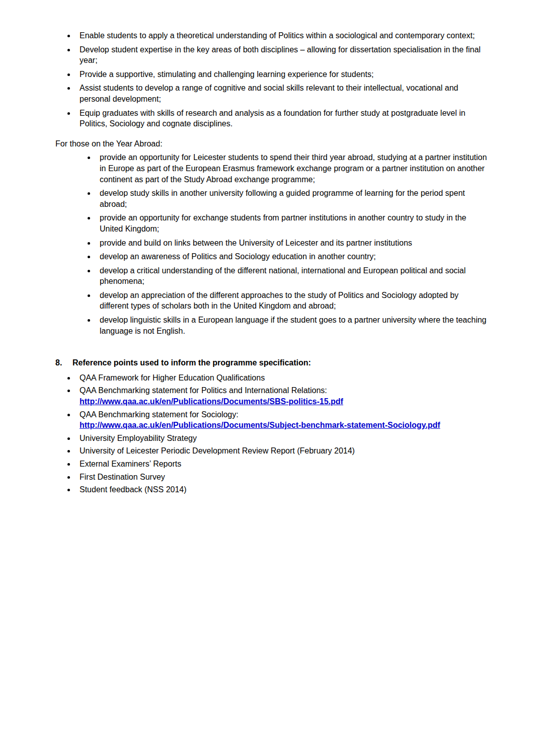Enable students to apply a theoretical understanding of Politics within a sociological and contemporary context;
Develop student expertise in the key areas of both disciplines – allowing for dissertation specialisation in the final year;
Provide a supportive, stimulating and challenging learning experience for students;
Assist students to develop a range of cognitive and social skills relevant to their intellectual, vocational and personal development;
Equip graduates with skills of research and analysis as a foundation for further study at postgraduate level in Politics, Sociology and cognate disciplines.
For those on the Year Abroad:
provide an opportunity for Leicester students to spend their third year abroad, studying at a partner institution in Europe as part of the European Erasmus framework exchange program or a partner institution on another continent as part of the Study Abroad exchange programme;
develop study skills in another university following a guided programme of learning for the period spent abroad;
provide an opportunity for exchange students from partner institutions in another country to study in the United Kingdom;
provide and build on links between the University of Leicester and its partner institutions
develop an awareness of Politics and Sociology education in another country;
develop a critical understanding of the different national, international and European political and social phenomena;
develop an appreciation of the different approaches to the study of Politics and Sociology adopted by different types of scholars both in the United Kingdom and abroad;
develop linguistic skills in a European language if the student goes to a partner university where the teaching language is not English.
8. Reference points used to inform the programme specification:
QAA Framework for Higher Education Qualifications
QAA Benchmarking statement for Politics and International Relations:
http://www.qaa.ac.uk/en/Publications/Documents/SBS-politics-15.pdf
QAA Benchmarking statement for Sociology:
http://www.qaa.ac.uk/en/Publications/Documents/Subject-benchmark-statement-Sociology.pdf
University Employability Strategy
University of Leicester Periodic Development Review Report (February 2014)
External Examiners’ Reports
First Destination Survey
Student feedback (NSS 2014)